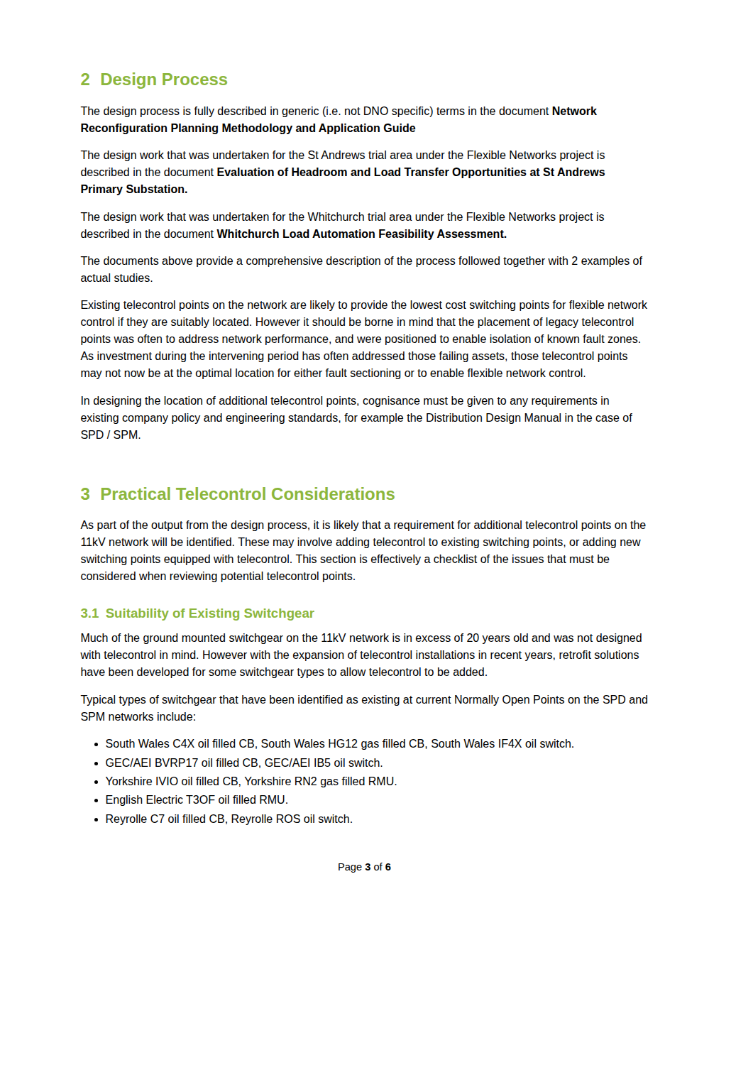2 Design Process
The design process is fully described in generic (i.e. not DNO specific) terms in the document Network Reconfiguration Planning Methodology and Application Guide
The design work that was undertaken for the St Andrews trial area under the Flexible Networks project is described in the document Evaluation of Headroom and Load Transfer Opportunities at St Andrews Primary Substation.
The design work that was undertaken for the Whitchurch trial area under the Flexible Networks project is described in the document Whitchurch Load Automation Feasibility Assessment.
The documents above provide a comprehensive description of the process followed together with 2 examples of actual studies.
Existing telecontrol points on the network are likely to provide the lowest cost switching points for flexible network control if they are suitably located. However it should be borne in mind that the placement of legacy telecontrol points was often to address network performance, and were positioned to enable isolation of known fault zones. As investment during the intervening period has often addressed those failing assets, those telecontrol points may not now be at the optimal location for either fault sectioning or to enable flexible network control.
In designing the location of additional telecontrol points, cognisance must be given to any requirements in existing company policy and engineering standards, for example the Distribution Design Manual in the case of SPD / SPM.
3 Practical Telecontrol Considerations
As part of the output from the design process, it is likely that a requirement for additional telecontrol points on the 11kV network will be identified. These may involve adding telecontrol to existing switching points, or adding new switching points equipped with telecontrol. This section is effectively a checklist of the issues that must be considered when reviewing potential telecontrol points.
3.1 Suitability of Existing Switchgear
Much of the ground mounted switchgear on the 11kV network is in excess of 20 years old and was not designed with telecontrol in mind. However with the expansion of telecontrol installations in recent years, retrofit solutions have been developed for some switchgear types to allow telecontrol to be added.
Typical types of switchgear that have been identified as existing at current Normally Open Points on the SPD and SPM networks include:
South Wales C4X oil filled CB, South Wales HG12 gas filled CB, South Wales IF4X oil switch.
GEC/AEI BVRP17 oil filled CB, GEC/AEI IB5 oil switch.
Yorkshire IVIO oil filled CB, Yorkshire RN2 gas filled RMU.
English Electric T3OF oil filled RMU.
Reyrolle C7 oil filled CB, Reyrolle ROS oil switch.
Page 3 of 6